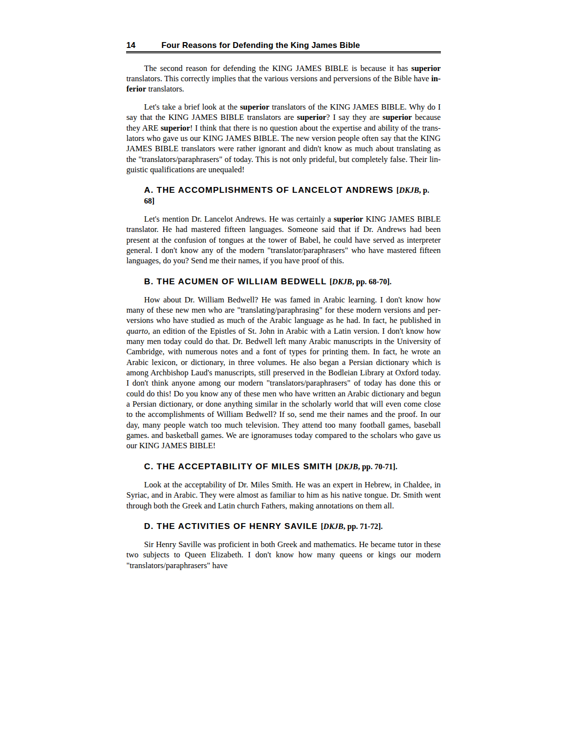14 Four Reasons for Defending the King James Bible
The second reason for defending the KING JAMES BIBLE is because it has superior translators. This correctly implies that the various versions and perversions of the Bible have inferior translators.
Let's take a brief look at the superior translators of the KING JAMES BIBLE. Why do I say that the KING JAMES BIBLE translators are superior? I say they are superior because they ARE superior! I think that there is no question about the expertise and ability of the translators who gave us our KING JAMES BIBLE. The new version people often say that the KING JAMES BIBLE translators were rather ignorant and didn't know as much about translating as the "translators/paraphrasers" of today. This is not only prideful, but completely false. Their linguistic qualifications are unequaled!
A. THE ACCOMPLISHMENTS OF LANCELOT ANDREWS [DKJB, p. 68]
Let's mention Dr. Lancelot Andrews. He was certainly a superior KING JAMES BIBLE translator. He had mastered fifteen languages. Someone said that if Dr. Andrews had been present at the confusion of tongues at the tower of Babel, he could have served as interpreter general. I don't know any of the modern "translator/paraphrasers" who have mastered fifteen languages, do you? Send me their names, if you have proof of this.
B. THE ACUMEN OF WILLIAM BEDWELL [DKJB, pp. 68-70].
How about Dr. William Bedwell? He was famed in Arabic learning. I don't know how many of these new men who are "translating/paraphrasing" for these modern versions and perversions who have studied as much of the Arabic language as he had. In fact, he published in quarto, an edition of the Epistles of St. John in Arabic with a Latin version. I don't know how many men today could do that. Dr. Bedwell left many Arabic manuscripts in the University of Cambridge, with numerous notes and a font of types for printing them. In fact, he wrote an Arabic lexicon, or dictionary, in three volumes. He also began a Persian dictionary which is among Archbishop Laud's manuscripts, still preserved in the Bodleian Library at Oxford today. I don't think anyone among our modern "translators/paraphrasers" of today has done this or could do this! Do you know any of these men who have written an Arabic dictionary and begun a Persian dictionary, or done anything similar in the scholarly world that will even come close to the accomplishments of William Bedwell? If so, send me their names and the proof. In our day, many people watch too much television. They attend too many football games, baseball games. and basketball games. We are ignoramuses today compared to the scholars who gave us our KING JAMES BIBLE!
C. THE ACCEPTABILITY OF MILES SMITH [DKJB, pp. 70-71].
Look at the acceptability of Dr. Miles Smith. He was an expert in Hebrew, in Chaldee, in Syriac, and in Arabic. They were almost as familiar to him as his native tongue. Dr. Smith went through both the Greek and Latin church Fathers, making annotations on them all.
D. THE ACTIVITIES OF HENRY SAVILE [DKJB, pp. 71-72].
Sir Henry Saville was proficient in both Greek and mathematics. He became tutor in these two subjects to Queen Elizabeth. I don't know how many queens or kings our modern "translators/paraphrasers" have